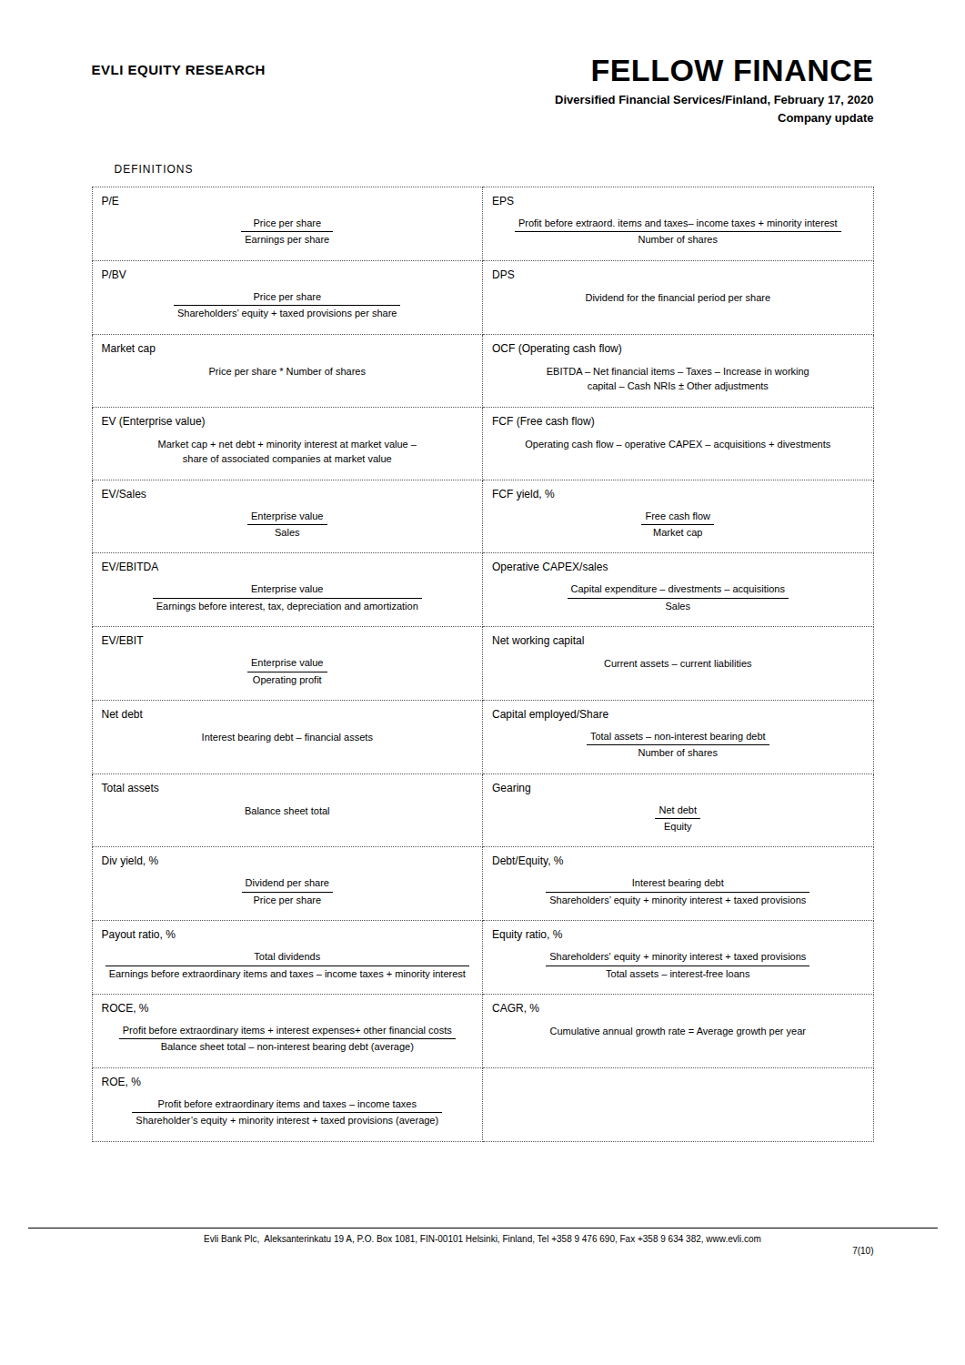EVLI EQUITY RESEARCH
FELLOW FINANCE
Diversified Financial Services/Finland, February 17, 2020
Company update
DEFINITIONS
| P/E Price per share Earnings per share | EPS Profit before extraord. items and taxes– income taxes + minority interest Number of shares |
| P/BV Price per share Shareholders’ equity + taxed provisions per share | DPS Dividend for the financial period per share |
| Market cap Price per share * Number of shares | OCF (Operating cash flow) EBITDA – Net financial items – Taxes – Increase in working capital – Cash NRIs ± Other adjustments |
| EV (Enterprise value) Market cap + net debt + minority interest at market value – share of associated companies at market value | FCF (Free cash flow) Operating cash flow – operative CAPEX – acquisitions + divestments |
| EV/Sales Enterprise value Sales | FCF yield, % Free cash flow Market cap |
| EV/EBITDA Enterprise value Earnings before interest, tax, depreciation and amortization | Operative CAPEX/sales Capital expenditure – divestments – acquisitions Sales |
| EV/EBIT Enterprise value Operating profit | Net working capital Current assets – current liabilities |
| Net debt Interest bearing debt – financial assets | Capital employed/Share Total assets – non-interest bearing debt Number of shares |
| Total assets Balance sheet total | Gearing Net debt Equity |
| Div yield, % Dividend per share Price per share | Debt/Equity, % Interest bearing debt Shareholders’ equity + minority interest + taxed provisions |
| Payout ratio, % Total dividends Earnings before extraordinary items and taxes – income taxes + minority interest | Equity ratio, % Shareholders' equity + minority interest + taxed provisions Total assets – interest-free loans |
| ROCE, % Profit before extraordinary items + interest expenses+ other financial costs Balance sheet total – non-interest bearing debt (average) | CAGR, % Cumulative annual growth rate = Average growth per year |
| ROE, % Profit before extraordinary items and taxes – income taxes Shareholder’s equity + minority interest + taxed provisions (average) | |
Evli Bank Plc, Aleksanterinkatu 19 A, P.O. Box 1081, FIN-00101 Helsinki, Finland, Tel +358 9 476 690, Fax +358 9 634 382, www.evli.com
7(10)